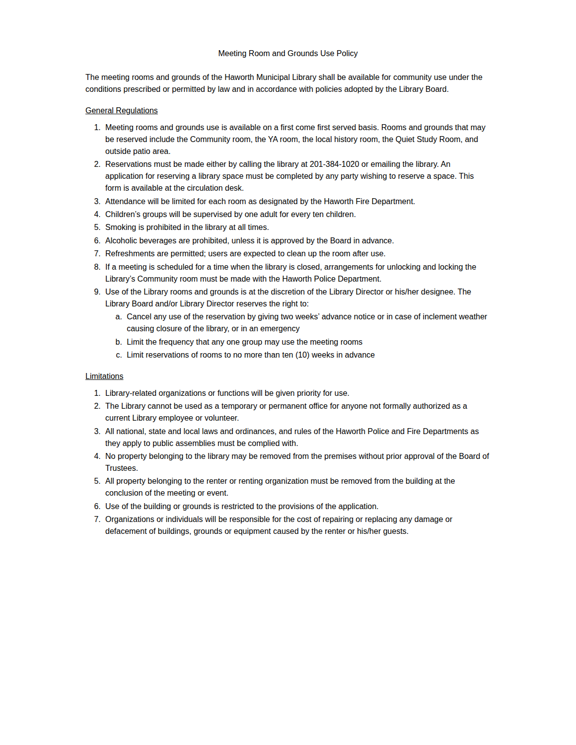Meeting Room and Grounds Use Policy
The meeting rooms and grounds of the Haworth Municipal Library shall be available for community use under the conditions prescribed or permitted by law and in accordance with policies adopted by the Library Board.
General Regulations
Meeting rooms and grounds use is available on a first come first served basis. Rooms and grounds that may be reserved include the Community room, the YA room, the local history room, the Quiet Study Room, and outside patio area.
Reservations must be made either by calling the library at 201-384-1020 or emailing the library. An application for reserving a library space must be completed by any party wishing to reserve a space. This form is available at the circulation desk.
Attendance will be limited for each room as designated by the Haworth Fire Department.
Children’s groups will be supervised by one adult for every ten children.
Smoking is prohibited in the library at all times.
Alcoholic beverages are prohibited, unless it is approved by the Board in advance.
Refreshments are permitted; users are expected to clean up the room after use.
If a meeting is scheduled for a time when the library is closed, arrangements for unlocking and locking the Library’s Community room must be made with the Haworth Police Department.
Use of the Library rooms and grounds is at the discretion of the Library Director or his/her designee. The Library Board and/or Library Director reserves the right to:
Cancel any use of the reservation by giving two weeks’ advance notice or in case of inclement weather causing closure of the library, or in an emergency
Limit the frequency that any one group may use the meeting rooms
Limit reservations of rooms to no more than ten (10) weeks in advance
Limitations
Library-related organizations or functions will be given priority for use.
The Library cannot be used as a temporary or permanent office for anyone not formally authorized as a current Library employee or volunteer.
All national, state and local laws and ordinances, and rules of the Haworth Police and Fire Departments as they apply to public assemblies must be complied with.
No property belonging to the library may be removed from the premises without prior approval of the Board of Trustees.
All property belonging to the renter or renting organization must be removed from the building at the conclusion of the meeting or event.
Use of the building or grounds is restricted to the provisions of the application.
Organizations or individuals will be responsible for the cost of repairing or replacing any damage or defacement of buildings, grounds or equipment caused by the renter or his/her guests.